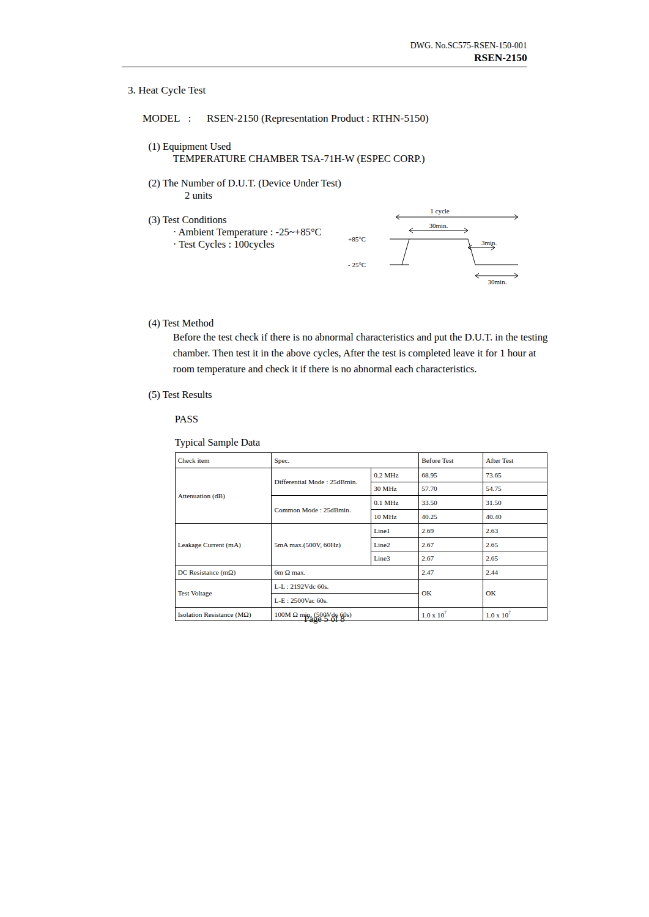DWG. No.SC575-RSEN-150-001
RSEN-2150
3. Heat Cycle Test
MODEL : RSEN-2150 (Representation Product : RTHN-5150)
(1) Equipment Used TEMPERATURE CHAMBER TSA-71H-W (ESPEC CORP.)
(2) The Number of D.U.T. (Device Under Test) 2 units
(3) Test Conditions · Ambient Temperature : -25~+85°C · Test Cycles : 100cycles
1 cycle 30min. 3min. 30min. +85°C - 25°C
(4) Test Method Before the test check if there is no abnormal characteristics and put the D.U.T. in the testing chamber. Then test it in the above cycles, After the test is completed leave it for 1 hour at room temperature and check it if there is no abnormal each characteristics.
(5) Test Results
PASS
Typical Sample Data
| Check item | Spec. | Before Test | After Test |
| Attenuation (dB) | Differential Mode : 25dBmin. | 0.2 MHz | 68.95 | 73.65 |
| 30 MHz | 57.70 | 54.75 |
| Common Mode : 25dBmin. | 0.1 MHz | 33.50 | 31.50 |
| 10 MHz | 40.25 | 40.40 |
| Leakage Current (mA) | 5mA max.(500V, 60Hz) | Line1 | 2.69 | 2.63 |
| Line2 | 2.67 | 2.65 |
| Line3 | 2.67 | 2.65 |
| DC Resistance (mΩ) | 6m Ω max. | 2.47 | 2.44 |
| Test Voltage | L-L : 2192Vdc 60s. | OK | OK |
| L-E : 2500Vac 60s. |
| Isolation Resistance (MΩ) | 100M Ω min. (500Vdc 60s) | 1.0 x 10 7 | 1.0 x 10 7 |
Page 5 of 8